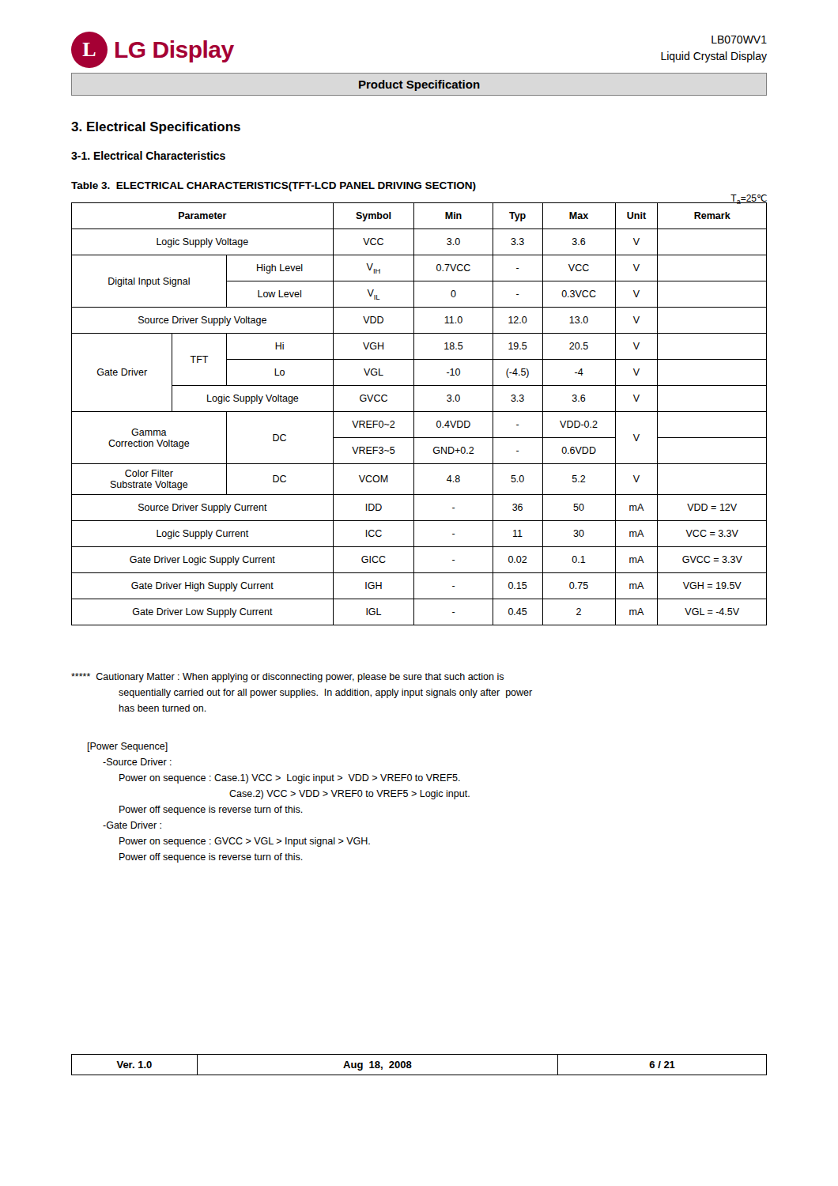L
LG Display
LB070WV1
Liquid Crystal Display
Product Specification
3. Electrical Specifications
3-1. Electrical Characteristics
Table 3. ELECTRICAL CHARACTERISTICS(TFT-LCD PANEL DRIVING SECTION) Ta=25℃
| Parameter | Symbol | Min | Typ | Max | Unit | Remark |
| --- | --- | --- | --- | --- | --- | --- |
| Logic Supply Voltage | VCC | 3.0 | 3.3 | 3.6 | V | |
| Digital Input Signal | High Level | V IH | 0.7VCC | - | VCC | V | |
| Low Level | V IL | 0 | - | 0.3VCC | V | |
| Source Driver Supply Voltage | VDD | 11.0 | 12.0 | 13.0 | V | |
| Gate Driver | TFT | Hi | VGH | 18.5 | 19.5 | 20.5 | V | |
| Lo | VGL | -10 | (-4.5) | -4 | V | |
| Logic Supply Voltage | GVCC | 3.0 | 3.3 | 3.6 | V | |
| Gamma Correction Voltage | DC | VREF0~2 | 0.4VDD | - | VDD-0.2 | V | |
| VREF3~5 | GND+0.2 | - | 0.6VDD | |
| Color Filter Substrate Voltage | DC | VCOM | 4.8 | 5.0 | 5.2 | V | |
| Source Driver Supply Current | IDD | - | 36 | 50 | mA | VDD = 12V |
| Logic Supply Current | ICC | - | 11 | 30 | mA | VCC = 3.3V |
| Gate Driver Logic Supply Current | GICC | - | 0.02 | 0.1 | mA | GVCC = 3.3V |
| Gate Driver High Supply Current | IGH | - | 0.15 | 0.75 | mA | VGH = 19.5V |
| Gate Driver Low Supply Current | IGL | - | 0.45 | 2 | mA | VGL = -4.5V |
***** Cautionary Matter : When applying or disconnecting power, please be sure that such action is
sequentially carried out for all power supplies. In addition, apply input signals only after power
has been turned on.
[Power Sequence]
-Source Driver :
Power on sequence : Case.1) VCC > Logic input > VDD > VREF0 to VREF5.
Case.2) VCC > VDD > VREF0 to VREF5 > Logic input.
Power off sequence is reverse turn of this.
-Gate Driver :
Power on sequence : GVCC > VGL > Input signal > VGH.
Power off sequence is reverse turn of this.
Ver. 1.0
Aug 18, 2008
6 / 21